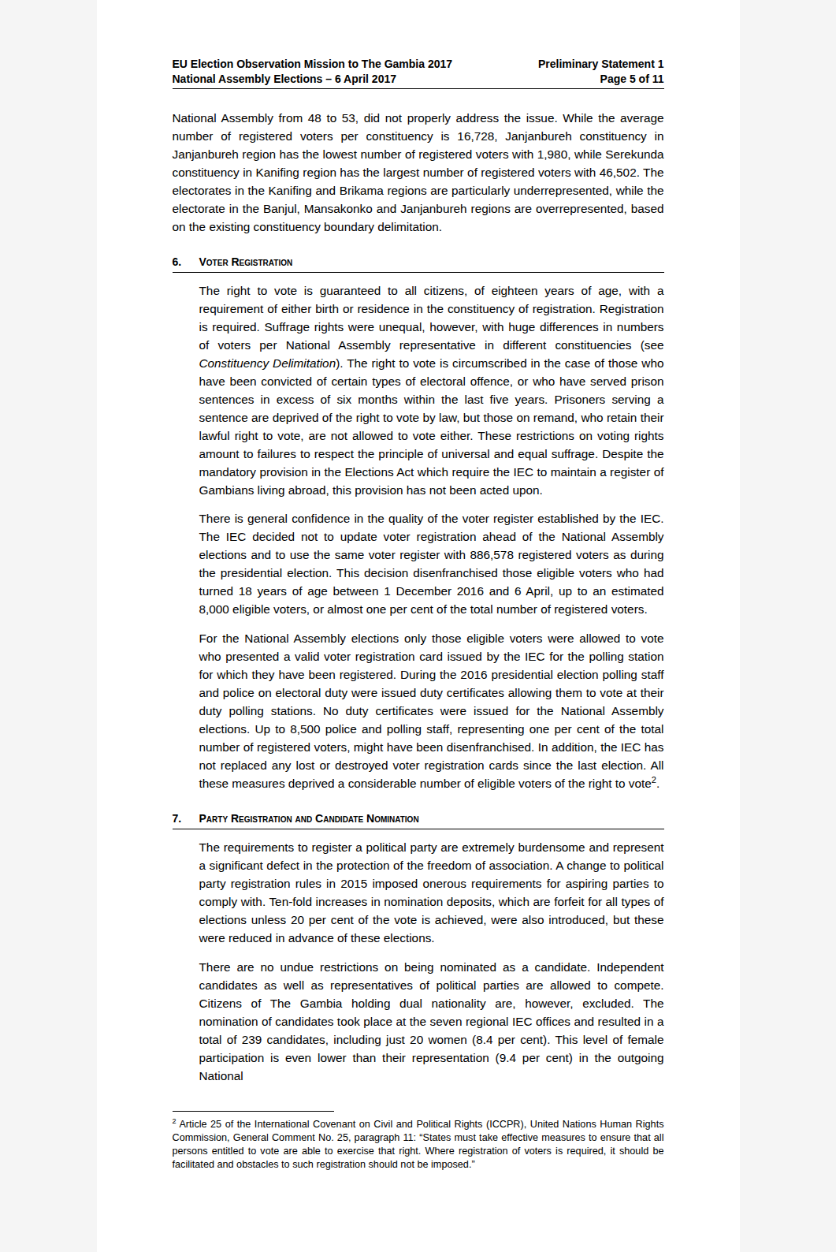EU Election Observation Mission to The Gambia 2017
National Assembly Elections – 6 April 2017
Preliminary Statement 1
Page 5 of 11
National Assembly from 48 to 53, did not properly address the issue. While the average number of registered voters per constituency is 16,728, Janjanbureh constituency in Janjanbureh region has the lowest number of registered voters with 1,980, while Serekunda constituency in Kanifing region has the largest number of registered voters with 46,502. The electorates in the Kanifing and Brikama regions are particularly underrepresented, while the electorate in the Banjul, Mansakonko and Janjanbureh regions are overrepresented, based on the existing constituency boundary delimitation.
6. Voter Registration
The right to vote is guaranteed to all citizens, of eighteen years of age, with a requirement of either birth or residence in the constituency of registration. Registration is required. Suffrage rights were unequal, however, with huge differences in numbers of voters per National Assembly representative in different constituencies (see Constituency Delimitation). The right to vote is circumscribed in the case of those who have been convicted of certain types of electoral offence, or who have served prison sentences in excess of six months within the last five years. Prisoners serving a sentence are deprived of the right to vote by law, but those on remand, who retain their lawful right to vote, are not allowed to vote either. These restrictions on voting rights amount to failures to respect the principle of universal and equal suffrage. Despite the mandatory provision in the Elections Act which require the IEC to maintain a register of Gambians living abroad, this provision has not been acted upon.
There is general confidence in the quality of the voter register established by the IEC. The IEC decided not to update voter registration ahead of the National Assembly elections and to use the same voter register with 886,578 registered voters as during the presidential election. This decision disenfranchised those eligible voters who had turned 18 years of age between 1 December 2016 and 6 April, up to an estimated 8,000 eligible voters, or almost one per cent of the total number of registered voters.
For the National Assembly elections only those eligible voters were allowed to vote who presented a valid voter registration card issued by the IEC for the polling station for which they have been registered. During the 2016 presidential election polling staff and police on electoral duty were issued duty certificates allowing them to vote at their duty polling stations. No duty certificates were issued for the National Assembly elections. Up to 8,500 police and polling staff, representing one per cent of the total number of registered voters, might have been disenfranchised. In addition, the IEC has not replaced any lost or destroyed voter registration cards since the last election. All these measures deprived a considerable number of eligible voters of the right to vote2.
7. Party Registration and Candidate Nomination
The requirements to register a political party are extremely burdensome and represent a significant defect in the protection of the freedom of association. A change to political party registration rules in 2015 imposed onerous requirements for aspiring parties to comply with. Ten-fold increases in nomination deposits, which are forfeit for all types of elections unless 20 per cent of the vote is achieved, were also introduced, but these were reduced in advance of these elections.
There are no undue restrictions on being nominated as a candidate. Independent candidates as well as representatives of political parties are allowed to compete. Citizens of The Gambia holding dual nationality are, however, excluded. The nomination of candidates took place at the seven regional IEC offices and resulted in a total of 239 candidates, including just 20 women (8.4 per cent). This level of female participation is even lower than their representation (9.4 per cent) in the outgoing National
2 Article 25 of the International Covenant on Civil and Political Rights (ICCPR), United Nations Human Rights Commission, General Comment No. 25, paragraph 11: “States must take effective measures to ensure that all persons entitled to vote are able to exercise that right. Where registration of voters is required, it should be facilitated and obstacles to such registration should not be imposed.”